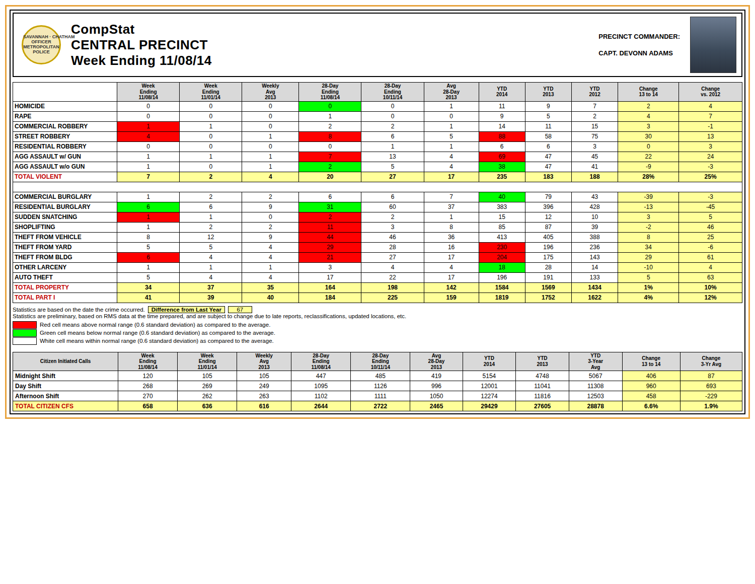SAVANNAH · CHATHAM OFFICER METROPOLITAN POLICE
CompStat
CENTRAL PRECINCT
Week Ending 11/08/14
PRECINCT COMMANDER:
CAPT. DEVONN ADAMS
| | Week Ending 11/08/14 | Week Ending 11/01/14 | Weekly Avg 2013 | 28-Day Ending 11/08/14 | 28-Day Ending 10/11/14 | Avg 28-Day 2013 | YTD 2014 | YTD 2013 | YTD 2012 | Change 13 to 14 | Change vs. 2012 |
| --- | --- | --- | --- | --- | --- | --- | --- | --- | --- | --- | --- |
| HOMICIDE | 0 | 0 | 0 | 0 | 0 | 1 | 11 | 9 | 7 | 2 | 4 |
| RAPE | 0 | 0 | 0 | 1 | 0 | 0 | 9 | 5 | 2 | 4 | 7 |
| COMMERCIAL ROBBERY | 1 | 1 | 0 | 2 | 2 | 1 | 14 | 11 | 15 | 3 | -1 |
| STREET ROBBERY | 4 | 0 | 1 | 8 | 6 | 5 | 88 | 58 | 75 | 30 | 13 |
| RESIDENTIAL ROBBERY | 0 | 0 | 0 | 0 | 1 | 1 | 6 | 6 | 3 | 0 | 3 |
| AGG ASSAULT w/ GUN | 1 | 1 | 1 | 7 | 13 | 4 | 69 | 47 | 45 | 22 | 24 |
| AGG ASSAULT w/o GUN | 1 | 0 | 1 | 2 | 5 | 4 | 38 | 47 | 41 | -9 | -3 |
| TOTAL VIOLENT | 7 | 2 | 4 | 20 | 27 | 17 | 235 | 183 | 188 | 28% | 25% |
| COMMERCIAL BURGLARY | 1 | 2 | 2 | 6 | 6 | 7 | 40 | 79 | 43 | -39 | -3 |
| RESIDENTIAL BURGLARY | 6 | 6 | 9 | 31 | 60 | 37 | 383 | 396 | 428 | -13 | -45 |
| SUDDEN SNATCHING | 1 | 1 | 0 | 2 | 2 | 1 | 15 | 12 | 10 | 3 | 5 |
| SHOPLIFTING | 1 | 2 | 2 | 11 | 3 | 8 | 85 | 87 | 39 | -2 | 46 |
| THEFT FROM VEHICLE | 8 | 12 | 9 | 44 | 46 | 36 | 413 | 405 | 388 | 8 | 25 |
| THEFT FROM YARD | 5 | 5 | 4 | 29 | 28 | 16 | 230 | 196 | 236 | 34 | -6 |
| THEFT FROM BLDG | 6 | 4 | 4 | 21 | 27 | 17 | 204 | 175 | 143 | 29 | 61 |
| OTHER LARCENY | 1 | 1 | 1 | 3 | 4 | 4 | 18 | 28 | 14 | -10 | 4 |
| AUTO THEFT | 5 | 4 | 4 | 17 | 22 | 17 | 196 | 191 | 133 | 5 | 63 |
| TOTAL PROPERTY | 34 | 37 | 35 | 164 | 198 | 142 | 1584 | 1569 | 1434 | 1% | 10% |
| TOTAL PART I | 41 | 39 | 40 | 184 | 225 | 159 | 1819 | 1752 | 1622 | 4% | 12% |
Statistics are based on the date the crime occurred. Difference from Last Year 67
Statistics are preliminary, based on RMS data at the time prepared, and are subject to change due to late reports, reclassifications, updated locations, etc.
Red cell means above normal range (0.6 standard deviation) as compared to the average.
Green cell means below normal range (0.6 standard deviation) as compared to the average.
White cell means within normal range (0.6 standard deviation) as compared to the average.
| Citizen Initiated Calls | Week Ending 11/08/14 | Week Ending 11/01/14 | Weekly Avg 2013 | 28-Day Ending 11/08/14 | 28-Day Ending 10/11/14 | Avg 28-Day 2013 | YTD 2014 | YTD 2013 | YTD 3-Year Avg | Change 13 to 14 | Change 3-Yr Avg |
| --- | --- | --- | --- | --- | --- | --- | --- | --- | --- | --- | --- |
| Midnight Shift | 120 | 105 | 105 | 447 | 485 | 419 | 5154 | 4748 | 5067 | 406 | 87 |
| Day Shift | 268 | 269 | 249 | 1095 | 1126 | 996 | 12001 | 11041 | 11308 | 960 | 693 |
| Afternoon Shift | 270 | 262 | 263 | 1102 | 1111 | 1050 | 12274 | 11816 | 12503 | 458 | -229 |
| TOTAL CITIZEN CFS | 658 | 636 | 616 | 2644 | 2722 | 2465 | 29429 | 27605 | 28878 | 6.6% | 1.9% |